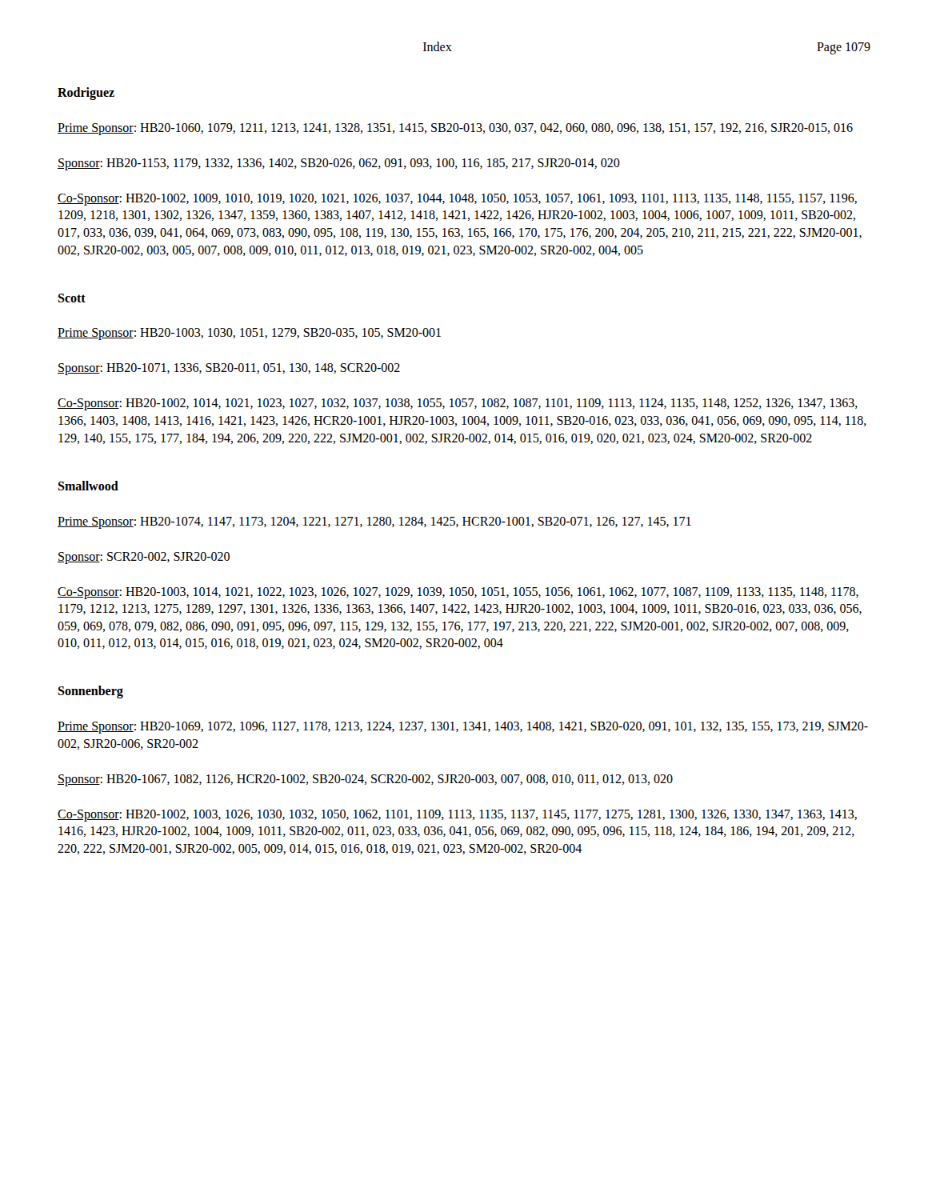Index
Page 1079
Rodriguez
Prime Sponsor: HB20-1060, 1079, 1211, 1213, 1241, 1328, 1351, 1415, SB20-013, 030, 037, 042, 060, 080, 096, 138, 151, 157, 192, 216, SJR20-015, 016
Sponsor: HB20-1153, 1179, 1332, 1336, 1402, SB20-026, 062, 091, 093, 100, 116, 185, 217, SJR20-014, 020
Co-Sponsor: HB20-1002, 1009, 1010, 1019, 1020, 1021, 1026, 1037, 1044, 1048, 1050, 1053, 1057, 1061, 1093, 1101, 1113, 1135, 1148, 1155, 1157, 1196, 1209, 1218, 1301, 1302, 1326, 1347, 1359, 1360, 1383, 1407, 1412, 1418, 1421, 1422, 1426, HJR20-1002, 1003, 1004, 1006, 1007, 1009, 1011, SB20-002, 017, 033, 036, 039, 041, 064, 069, 073, 083, 090, 095, 108, 119, 130, 155, 163, 165, 166, 170, 175, 176, 200, 204, 205, 210, 211, 215, 221, 222, SJM20-001, 002, SJR20-002, 003, 005, 007, 008, 009, 010, 011, 012, 013, 018, 019, 021, 023, SM20-002, SR20-002, 004, 005
Scott
Prime Sponsor: HB20-1003, 1030, 1051, 1279, SB20-035, 105, SM20-001
Sponsor: HB20-1071, 1336, SB20-011, 051, 130, 148, SCR20-002
Co-Sponsor: HB20-1002, 1014, 1021, 1023, 1027, 1032, 1037, 1038, 1055, 1057, 1082, 1087, 1101, 1109, 1113, 1124, 1135, 1148, 1252, 1326, 1347, 1363, 1366, 1403, 1408, 1413, 1416, 1421, 1423, 1426, HCR20-1001, HJR20-1003, 1004, 1009, 1011, SB20-016, 023, 033, 036, 041, 056, 069, 090, 095, 114, 118, 129, 140, 155, 175, 177, 184, 194, 206, 209, 220, 222, SJM20-001, 002, SJR20-002, 014, 015, 016, 019, 020, 021, 023, 024, SM20-002, SR20-002
Smallwood
Prime Sponsor: HB20-1074, 1147, 1173, 1204, 1221, 1271, 1280, 1284, 1425, HCR20-1001, SB20-071, 126, 127, 145, 171
Sponsor: SCR20-002, SJR20-020
Co-Sponsor: HB20-1003, 1014, 1021, 1022, 1023, 1026, 1027, 1029, 1039, 1050, 1051, 1055, 1056, 1061, 1062, 1077, 1087, 1109, 1133, 1135, 1148, 1178, 1179, 1212, 1213, 1275, 1289, 1297, 1301, 1326, 1336, 1363, 1366, 1407, 1422, 1423, HJR20-1002, 1003, 1004, 1009, 1011, SB20-016, 023, 033, 036, 056, 059, 069, 078, 079, 082, 086, 090, 091, 095, 096, 097, 115, 129, 132, 155, 176, 177, 197, 213, 220, 221, 222, SJM20-001, 002, SJR20-002, 007, 008, 009, 010, 011, 012, 013, 014, 015, 016, 018, 019, 021, 023, 024, SM20-002, SR20-002, 004
Sonnenberg
Prime Sponsor: HB20-1069, 1072, 1096, 1127, 1178, 1213, 1224, 1237, 1301, 1341, 1403, 1408, 1421, SB20-020, 091, 101, 132, 135, 155, 173, 219, SJM20-002, SJR20-006, SR20-002
Sponsor: HB20-1067, 1082, 1126, HCR20-1002, SB20-024, SCR20-002, SJR20-003, 007, 008, 010, 011, 012, 013, 020
Co-Sponsor: HB20-1002, 1003, 1026, 1030, 1032, 1050, 1062, 1101, 1109, 1113, 1135, 1137, 1145, 1177, 1275, 1281, 1300, 1326, 1330, 1347, 1363, 1413, 1416, 1423, HJR20-1002, 1004, 1009, 1011, SB20-002, 011, 023, 033, 036, 041, 056, 069, 082, 090, 095, 096, 115, 118, 124, 184, 186, 194, 201, 209, 212, 220, 222, SJM20-001, SJR20-002, 005, 009, 014, 015, 016, 018, 019, 021, 023, SM20-002, SR20-004